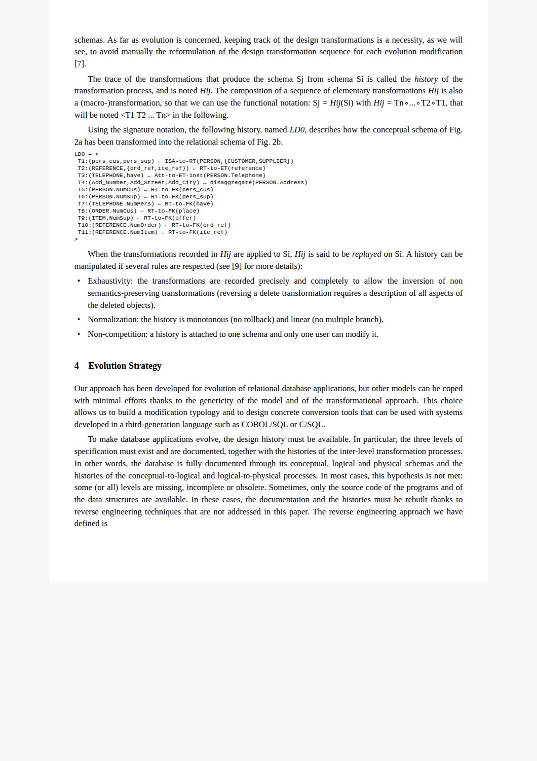schemas. As far as evolution is concerned, keeping track of the design transformations is a necessity, as we will see, to avoid manually the reformulation of the design transformation sequence for each evolution modification [7].
The trace of the transformations that produce the schema Sj from schema Si is called the history of the transformation process, and is noted Hij. The composition of a sequence of elementary transformations Hij is also a (macro-)transformation, so that we can use the functional notation: Sj = Hij(Si) with Hij = Tn∘...∘T2∘T1, that will be noted <T1 T2 ... Tn> in the following.
Using the signature notation, the following history, named LD0, describes how the conceptual schema of Fig. 2a has been transformed into the relational schema of Fig. 2b.
LD0 = <
 T1:(pers_cus,pers_sup) ← ISA-to-RT(PERSON,{CUSTOMER,SUPPLIER})
 T2:(REFERENCE,{ord_ref,ite_ref}) ← RT-to-ET(reference)
 T3:(TELEPHONE,have) ← Att-to-ET-inst(PERSON.Telephone)
 T4:(Add_Number,Add_Street,Add_City) ← disaggregate(PERSON.Address)
 T5:(PERSON.NumCus) ← RT-to-FK(pers_cus)
 T6:(PERSON.NumSup) ← RT-to-FK(pers_sup)
 T7:(TELEPHONE.NumPers) ← RT-to-FK(have)
 T8:(ORDER.NumCus) ← RT-to-FK(place)
 T9:(ITEM.NumSup) ← RT-to-FK(offer)
 T10:(REFERENCE.NumOrder) ← RT-to-FK(ord_ref)
 T11:(REFERENCE.NumItem) ← RT-to-FK(ite_ref)
>
When the transformations recorded in Hij are applied to Si, Hij is said to be replayed on Si. A history can be manipulated if several rules are respected (see [9] for more details):
Exhaustivity: the transformations are recorded precisely and completely to allow the inversion of non semantics-preserving transformations (reversing a delete transformation requires a description of all aspects of the deleted objects).
Normalization: the history is monotonous (no rollback) and linear (no multiple branch).
Non-competition: a history is attached to one schema and only one user can modify it.
4 Evolution Strategy
Our approach has been developed for evolution of relational database applications, but other models can be coped with minimal efforts thanks to the genericity of the model and of the transformational approach. This choice allows us to build a modification typology and to design concrete conversion tools that can be used with systems developed in a third-generation language such as COBOL/SQL or C/SQL.
To make database applications evolve, the design history must be available. In particular, the three levels of specification must exist and are documented, together with the histories of the inter-level transformation processes. In other words, the database is fully documented through its conceptual, logical and physical schemas and the histories of the conceptual-to-logical and logical-to-physical processes. In most cases, this hypothesis is not met: some (or all) levels are missing, incomplete or obsolete. Sometimes, only the source code of the programs and of the data structures are available. In these cases, the documentation and the histories must be rebuilt thanks to reverse engineering techniques that are not addressed in this paper. The reverse engineering approach we have defined is